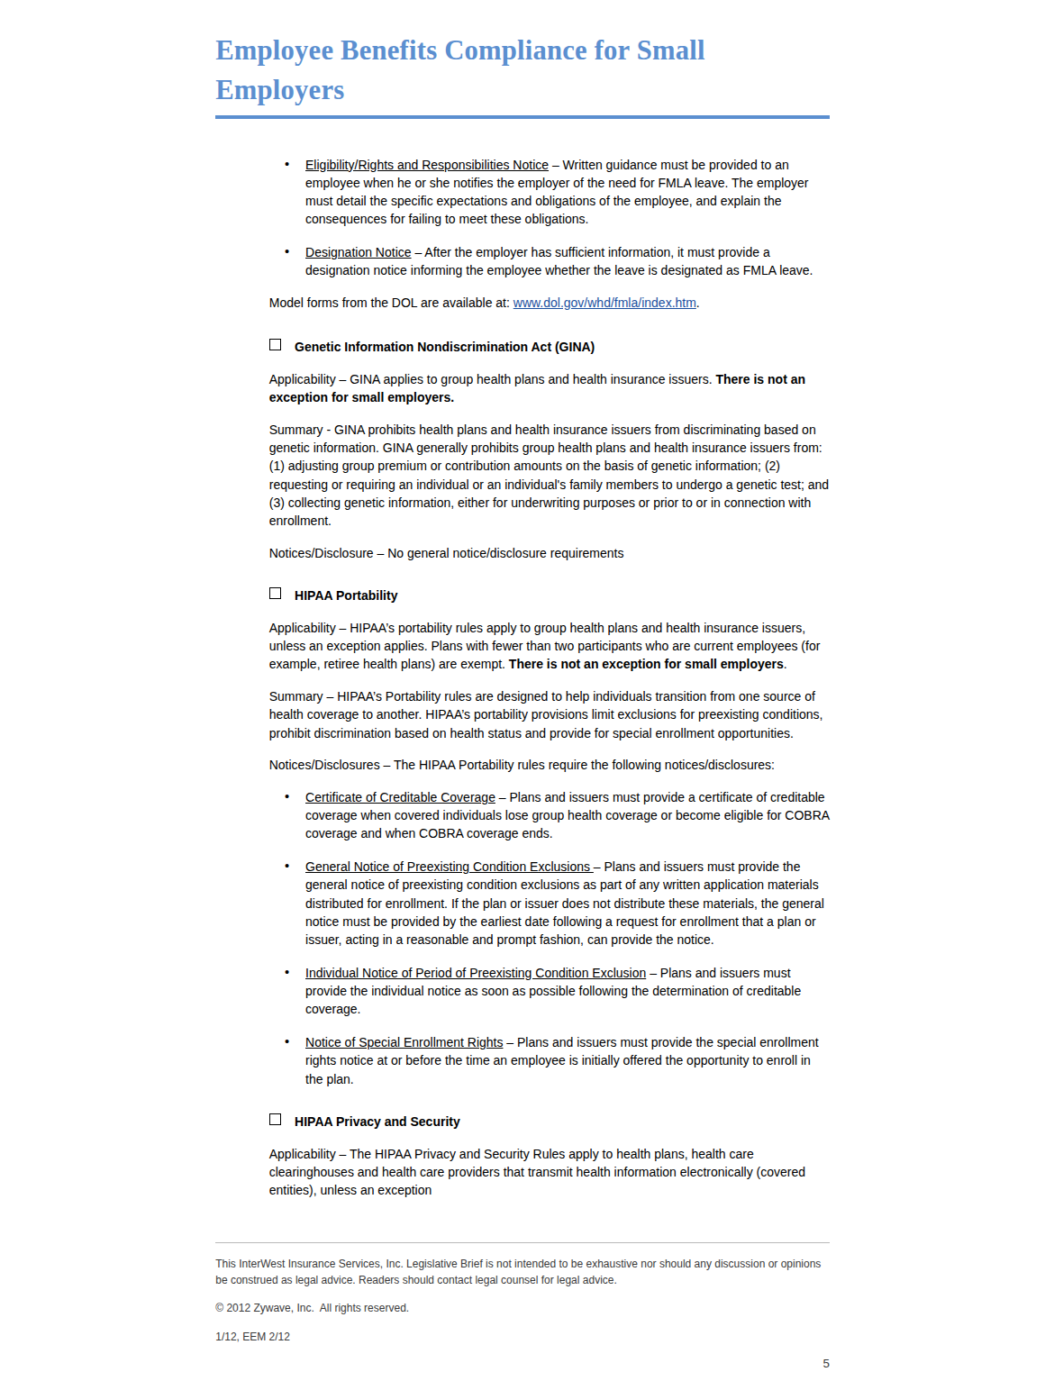Employee Benefits Compliance for Small Employers
Eligibility/Rights and Responsibilities Notice – Written guidance must be provided to an employee when he or she notifies the employer of the need for FMLA leave. The employer must detail the specific expectations and obligations of the employee, and explain the consequences for failing to meet these obligations.
Designation Notice – After the employer has sufficient information, it must provide a designation notice informing the employee whether the leave is designated as FMLA leave.
Model forms from the DOL are available at: www.dol.gov/whd/fmla/index.htm.
Genetic Information Nondiscrimination Act (GINA)
Applicability – GINA applies to group health plans and health insurance issuers. There is not an exception for small employers.
Summary - GINA prohibits health plans and health insurance issuers from discriminating based on genetic information. GINA generally prohibits group health plans and health insurance issuers from: (1) adjusting group premium or contribution amounts on the basis of genetic information; (2) requesting or requiring an individual or an individual's family members to undergo a genetic test; and (3) collecting genetic information, either for underwriting purposes or prior to or in connection with enrollment.
Notices/Disclosure – No general notice/disclosure requirements
HIPAA Portability
Applicability – HIPAA’s portability rules apply to group health plans and health insurance issuers, unless an exception applies. Plans with fewer than two participants who are current employees (for example, retiree health plans) are exempt. There is not an exception for small employers.
Summary – HIPAA’s Portability rules are designed to help individuals transition from one source of health coverage to another. HIPAA’s portability provisions limit exclusions for preexisting conditions, prohibit discrimination based on health status and provide for special enrollment opportunities.
Notices/Disclosures – The HIPAA Portability rules require the following notices/disclosures:
Certificate of Creditable Coverage – Plans and issuers must provide a certificate of creditable coverage when covered individuals lose group health coverage or become eligible for COBRA coverage and when COBRA coverage ends.
General Notice of Preexisting Condition Exclusions – Plans and issuers must provide the general notice of preexisting condition exclusions as part of any written application materials distributed for enrollment. If the plan or issuer does not distribute these materials, the general notice must be provided by the earliest date following a request for enrollment that a plan or issuer, acting in a reasonable and prompt fashion, can provide the notice.
Individual Notice of Period of Preexisting Condition Exclusion – Plans and issuers must provide the individual notice as soon as possible following the determination of creditable coverage.
Notice of Special Enrollment Rights – Plans and issuers must provide the special enrollment rights notice at or before the time an employee is initially offered the opportunity to enroll in the plan.
HIPAA Privacy and Security
Applicability – The HIPAA Privacy and Security Rules apply to health plans, health care clearinghouses and health care providers that transmit health information electronically (covered entities), unless an exception
This InterWest Insurance Services, Inc. Legislative Brief is not intended to be exhaustive nor should any discussion or opinions be construed as legal advice. Readers should contact legal counsel for legal advice.
© 2012 Zywave, Inc. All rights reserved.
1/12, EEM 2/12
5